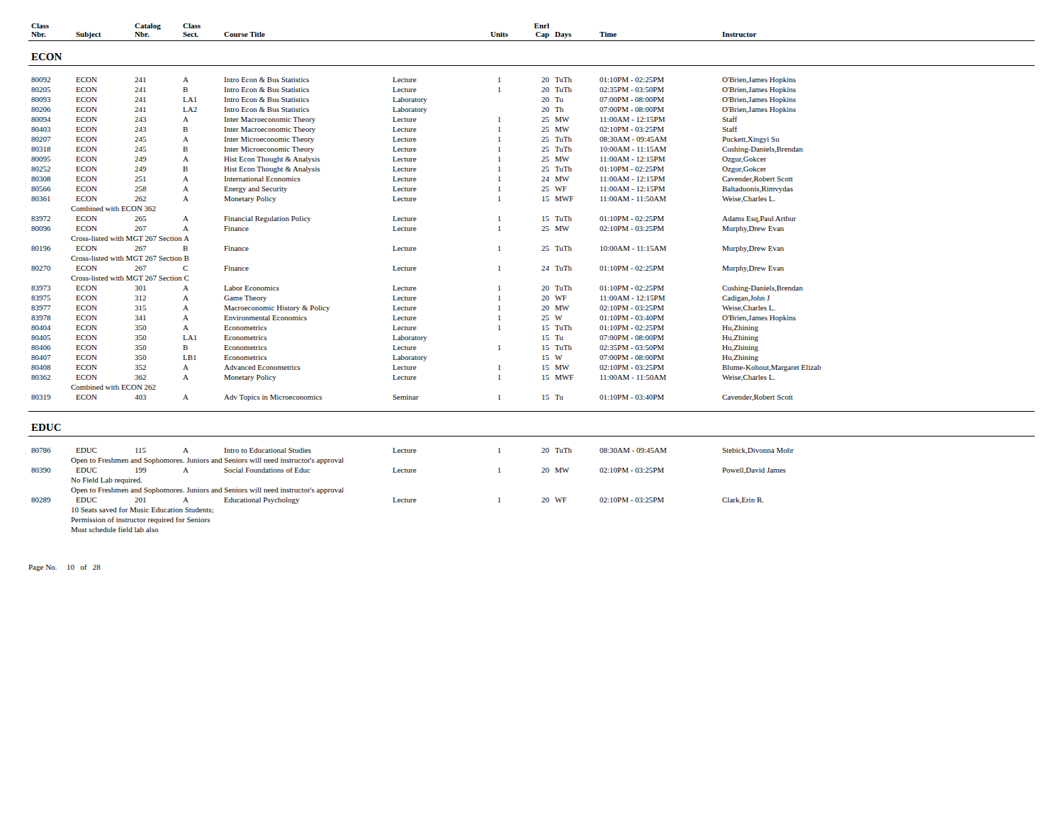| Class Nbr. | Subject | Catalog Nbr. | Class Sect. | Course Title | | Units | Enrl Cap | Days | Time | Instructor |
| --- | --- | --- | --- | --- | --- | --- | --- | --- | --- | --- |
| ECON |
| 80092 | ECON | 241 | A | Intro Econ & Bus Statistics | Lecture | 1 | 20 | TuTh | 01:10PM - 02:25PM | O'Brien,James Hopkins |
| 80205 | ECON | 241 | B | Intro Econ & Bus Statistics | Lecture | 1 | 20 | TuTh | 02:35PM - 03:50PM | O'Brien,James Hopkins |
| 80093 | ECON | 241 | LA1 | Intro Econ & Bus Statistics | Laboratory | | 20 | Tu | 07:00PM - 08:00PM | O'Brien,James Hopkins |
| 80206 | ECON | 241 | LA2 | Intro Econ & Bus Statistics | Laboratory | | 20 | Th | 07:00PM - 08:00PM | O'Brien,James Hopkins |
| 80094 | ECON | 243 | A | Inter Macroeconomic Theory | Lecture | 1 | 25 | MW | 11:00AM - 12:15PM | Staff |
| 80403 | ECON | 243 | B | Inter Macroeconomic Theory | Lecture | 1 | 25 | MW | 02:10PM - 03:25PM | Staff |
| 80207 | ECON | 245 | A | Inter Microeconomic Theory | Lecture | 1 | 25 | TuTh | 08:30AM - 09:45AM | Puckett,Xingyi Su |
| 80318 | ECON | 245 | B | Inter Microeconomic Theory | Lecture | 1 | 25 | TuTh | 10:00AM - 11:15AM | Cushing-Daniels,Brendan |
| 80095 | ECON | 249 | A | Hist Econ Thought & Analysis | Lecture | 1 | 25 | MW | 11:00AM - 12:15PM | Ozgur,Gokcer |
| 80252 | ECON | 249 | B | Hist Econ Thought & Analysis | Lecture | 1 | 25 | TuTh | 01:10PM - 02:25PM | Ozgur,Gokcer |
| 80308 | ECON | 251 | A | International Economics | Lecture | 1 | 24 | MW | 11:00AM - 12:15PM | Cavender,Robert Scott |
| 80566 | ECON | 258 | A | Energy and Security | Lecture | 1 | 25 | WF | 11:00AM - 12:15PM | Baltaduonis,Rimvydas |
| 80361 | ECON | 262 | A | Monetary Policy | Lecture | 1 | 15 | MWF | 11:00AM - 11:50AM | Weise,Charles L. |
| Combined with ECON 362 |
| 83972 | ECON | 265 | A | Financial Regulation Policy | Lecture | 1 | 15 | TuTh | 01:10PM - 02:25PM | Adams Esq,Paul Arthur |
| 80096 | ECON | 267 | A | Finance | Lecture | 1 | 25 | MW | 02:10PM - 03:25PM | Murphy,Drew Evan |
| Cross-listed with MGT 267 Section A |
| 80196 | ECON | 267 | B | Finance | Lecture | 1 | 25 | TuTh | 10:00AM - 11:15AM | Murphy,Drew Evan |
| Cross-listed with MGT 267 Section B |
| 80270 | ECON | 267 | C | Finance | Lecture | 1 | 24 | TuTh | 01:10PM - 02:25PM | Murphy,Drew Evan |
| Cross-listed with MGT 267 Section C |
| 83973 | ECON | 301 | A | Labor Economics | Lecture | 1 | 20 | TuTh | 01:10PM - 02:25PM | Cushing-Daniels,Brendan |
| 83975 | ECON | 312 | A | Game Theory | Lecture | 1 | 20 | WF | 11:00AM - 12:15PM | Cadigan,John J |
| 83977 | ECON | 315 | A | Macroeconomic History & Policy | Lecture | 1 | 20 | MW | 02:10PM - 03:25PM | Weise,Charles L. |
| 83978 | ECON | 341 | A | Environmental Economics | Lecture | 1 | 25 | W | 01:10PM - 03:40PM | O'Brien,James Hopkins |
| 80404 | ECON | 350 | A | Econometrics | Lecture | 1 | 15 | TuTh | 01:10PM - 02:25PM | Hu,Zhining |
| 80405 | ECON | 350 | LA1 | Econometrics | Laboratory | | 15 | Tu | 07:00PM - 08:00PM | Hu,Zhining |
| 80406 | ECON | 350 | B | Econometrics | Lecture | 1 | 15 | TuTh | 02:35PM - 03:50PM | Hu,Zhining |
| 80407 | ECON | 350 | LB1 | Econometrics | Laboratory | | 15 | W | 07:00PM - 08:00PM | Hu,Zhining |
| 80408 | ECON | 352 | A | Advanced Econometrics | Lecture | 1 | 15 | MW | 02:10PM - 03:25PM | Blume-Kohout,Margaret Elizab |
| 80362 | ECON | 362 | A | Monetary Policy | Lecture | 1 | 15 | MWF | 11:00AM - 11:50AM | Weise,Charles L. |
| Combined with ECON 262 |
| 80319 | ECON | 403 | A | Adv Topics in Microeconomics | Seminar | 1 | 15 | Tu | 01:10PM - 03:40PM | Cavender,Robert Scott |
| EDUC |
| 80786 | EDUC | 115 | A | Intro to Educational Studies | Lecture | 1 | 20 | TuTh | 08:30AM - 09:45AM | Stebick,Divonna Mohr |
| Open to Freshmen and Sophomores. Juniors and Seniors will need instructor's approval |
| 80390 | EDUC | 199 | A | Social Foundations of Educ | Lecture | 1 | 20 | MW | 02:10PM - 03:25PM | Powell,David James |
| No Field Lab required. |
| Open to Freshmen and Sophomores. Juniors and Seniors will need instructor's approval |
| 80289 | EDUC | 201 | A | Educational Psychology | Lecture | 1 | 20 | WF | 02:10PM - 03:25PM | Clark,Erin R. |
| 10 Seats saved for Music Education Students; |
| Permission of instructor required for Seniors |
| Must schedule field lab also |
Page No. 10 of 28